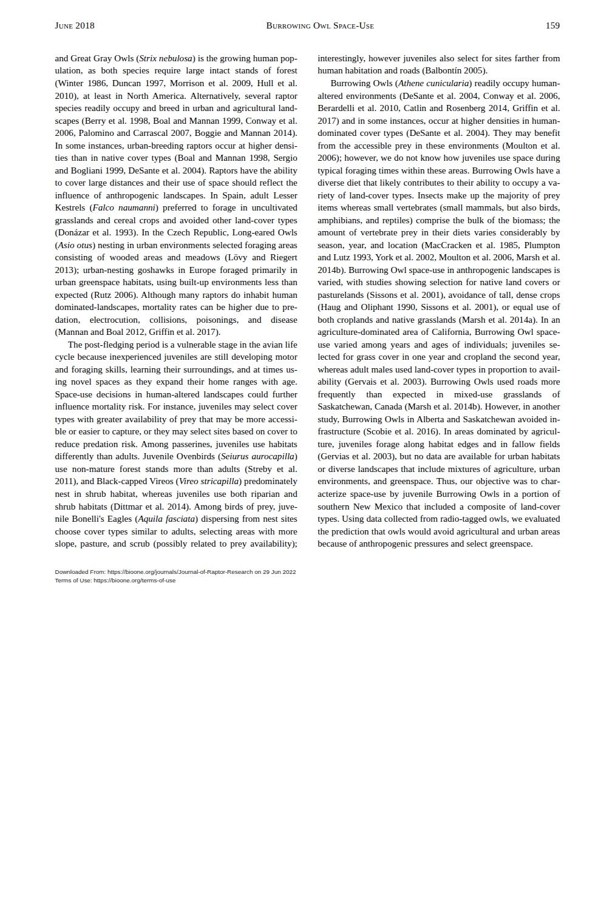June 2018 Burrowing Owl Space-Use 159
and Great Gray Owls (Strix nebulosa) is the growing human population, as both species require large intact stands of forest (Winter 1986, Duncan 1997, Morrison et al. 2009, Hull et al. 2010), at least in North America. Alternatively, several raptor species readily occupy and breed in urban and agricultural landscapes (Berry et al. 1998, Boal and Mannan 1999, Conway et al. 2006, Palomino and Carrascal 2007, Boggie and Mannan 2014). In some instances, urban-breeding raptors occur at higher densities than in native cover types (Boal and Mannan 1998, Sergio and Bogliani 1999, DeSante et al. 2004). Raptors have the ability to cover large distances and their use of space should reflect the influence of anthropogenic landscapes. In Spain, adult Lesser Kestrels (Falco naumanni) preferred to forage in uncultivated grasslands and cereal crops and avoided other land-cover types (Donázar et al. 1993). In the Czech Republic, Long-eared Owls (Asio otus) nesting in urban environments selected foraging areas consisting of wooded areas and meadows (Lövy and Riegert 2013); urban-nesting goshawks in Europe foraged primarily in urban greenspace habitats, using built-up environments less than expected (Rutz 2006). Although many raptors do inhabit human dominated-landscapes, mortality rates can be higher due to predation, electrocution, collisions, poisonings, and disease (Mannan and Boal 2012, Griffin et al. 2017).
The post-fledging period is a vulnerable stage in the avian life cycle because inexperienced juveniles are still developing motor and foraging skills, learning their surroundings, and at times using novel spaces as they expand their home ranges with age. Space-use decisions in human-altered landscapes could further influence mortality risk. For instance, juveniles may select cover types with greater availability of prey that may be more accessible or easier to capture, or they may select sites based on cover to reduce predation risk. Among passerines, juveniles use habitats differently than adults. Juvenile Ovenbirds (Seiurus aurocapilla) use non-mature forest stands more than adults (Streby et al. 2011), and Black-capped Vireos (Vireo stricapilla) predominately nest in shrub habitat, whereas juveniles use both riparian and shrub habitats (Dittmar et al. 2014). Among birds of prey, juvenile Bonelli's Eagles (Aquila fasciata) dispersing from nest sites choose cover types similar to adults, selecting areas with more slope, pasture, and scrub (possibly related to prey availability); interestingly, however juveniles also select for sites farther from human habitation and roads (Balbontín 2005).
Burrowing Owls (Athene cunicularia) readily occupy human-altered environments (DeSante et al. 2004, Conway et al. 2006, Berardelli et al. 2010, Catlin and Rosenberg 2014, Griffin et al. 2017) and in some instances, occur at higher densities in human-dominated cover types (DeSante et al. 2004). They may benefit from the accessible prey in these environments (Moulton et al. 2006); however, we do not know how juveniles use space during typical foraging times within these areas. Burrowing Owls have a diverse diet that likely contributes to their ability to occupy a variety of land-cover types. Insects make up the majority of prey items whereas small vertebrates (small mammals, but also birds, amphibians, and reptiles) comprise the bulk of the biomass; the amount of vertebrate prey in their diets varies considerably by season, year, and location (MacCracken et al. 1985, Plumpton and Lutz 1993, York et al. 2002, Moulton et al. 2006, Marsh et al. 2014b). Burrowing Owl space-use in anthropogenic landscapes is varied, with studies showing selection for native land covers or pasturelands (Sissons et al. 2001), avoidance of tall, dense crops (Haug and Oliphant 1990, Sissons et al. 2001), or equal use of both croplands and native grasslands (Marsh et al. 2014a). In an agriculture-dominated area of California, Burrowing Owl space-use varied among years and ages of individuals; juveniles selected for grass cover in one year and cropland the second year, whereas adult males used land-cover types in proportion to availability (Gervais et al. 2003). Burrowing Owls used roads more frequently than expected in mixed-use grasslands of Saskatchewan, Canada (Marsh et al. 2014b). However, in another study, Burrowing Owls in Alberta and Saskatchewan avoided infrastructure (Scobie et al. 2016). In areas dominated by agriculture, juveniles forage along habitat edges and in fallow fields (Gervias et al. 2003), but no data are available for urban habitats or diverse landscapes that include mixtures of agriculture, urban environments, and greenspace. Thus, our objective was to characterize space-use by juvenile Burrowing Owls in a portion of southern New Mexico that included a composite of land-cover types. Using data collected from radio-tagged owls, we evaluated the prediction that owls would avoid agricultural and urban areas because of anthropogenic pressures and select greenspace.
Downloaded From: https://bioone.org/journals/Journal-of-Raptor-Research on 29 Jun 2022
Terms of Use: https://bioone.org/terms-of-use